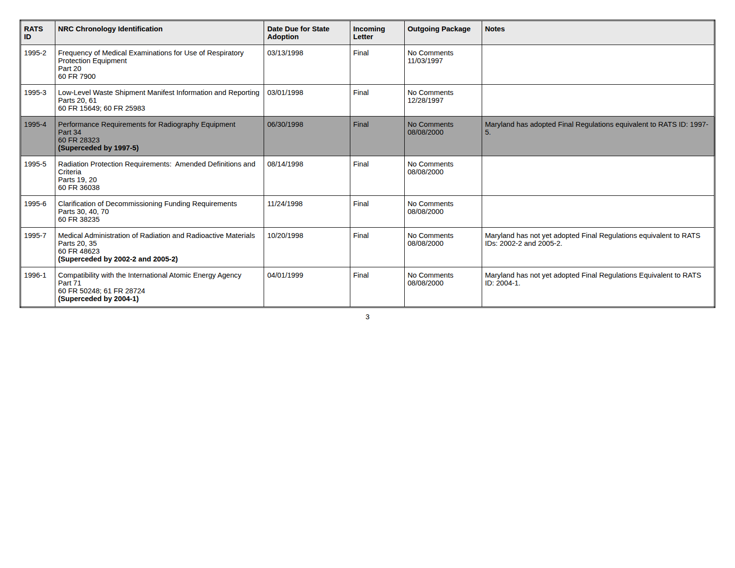| RATS ID | NRC Chronology Identification | Date Due for State Adoption | Incoming Letter | Outgoing Package | Notes |
| --- | --- | --- | --- | --- | --- |
| 1995-2 | Frequency of Medical Examinations for Use of Respiratory Protection Equipment Part 20 60 FR 7900 | 03/13/1998 | Final | No Comments 11/03/1997 | |
| 1995-3 | Low-Level Waste Shipment Manifest Information and Reporting Parts 20, 61 60 FR 15649; 60 FR 25983 | 03/01/1998 | Final | No Comments 12/28/1997 | |
| 1995-4 | Performance Requirements for Radiography Equipment Part 34 60 FR 28323 (Superceded by 1997-5) | 06/30/1998 | Final | No Comments 08/08/2000 | Maryland has adopted Final Regulations equivalent to RATS ID: 1997-5. |
| 1995-5 | Radiation Protection Requirements: Amended Definitions and Criteria Parts 19, 20 60 FR 36038 | 08/14/1998 | Final | No Comments 08/08/2000 | |
| 1995-6 | Clarification of Decommissioning Funding Requirements Parts 30, 40, 70 60 FR 38235 | 11/24/1998 | Final | No Comments 08/08/2000 | |
| 1995-7 | Medical Administration of Radiation and Radioactive Materials Parts 20, 35 60 FR 48623 (Superceded by 2002-2 and 2005-2) | 10/20/1998 | Final | No Comments 08/08/2000 | Maryland has not yet adopted Final Regulations equivalent to RATS IDs: 2002-2 and 2005-2. |
| 1996-1 | Compatibility with the International Atomic Energy Agency Part 71 60 FR 50248; 61 FR 28724 (Superceded by 2004-1) | 04/01/1999 | Final | No Comments 08/08/2000 | Maryland has not yet adopted Final Regulations Equivalent to RATS ID: 2004-1. |
3